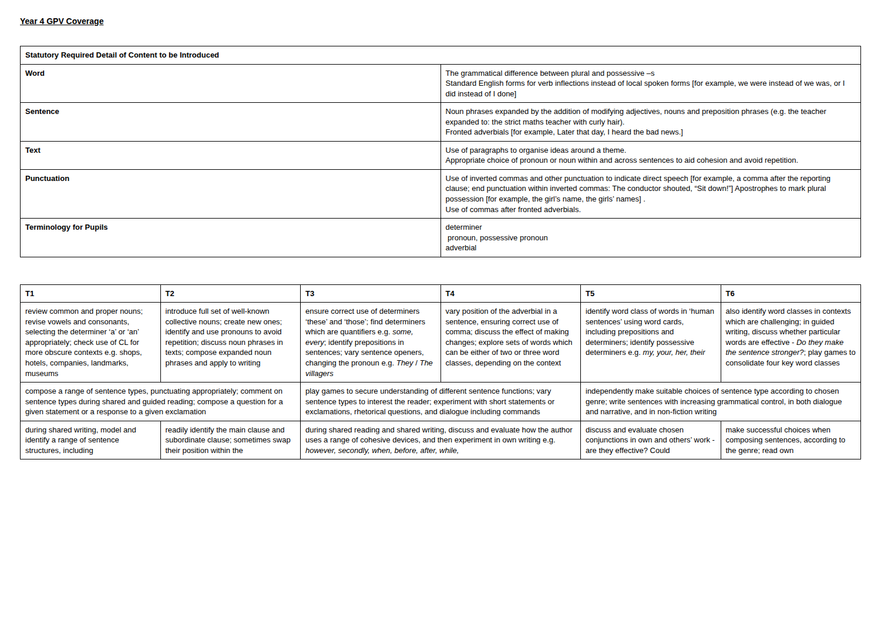Year 4 GPV Coverage
| Statutory Required Detail of Content to be Introduced |
| --- |
| Word | The grammatical difference between plural and possessive –s Standard English forms for verb inflections instead of local spoken forms [for example, we were instead of we was, or I did instead of I done] |
| Sentence | Noun phrases expanded by the addition of modifying adjectives, nouns and preposition phrases (e.g. the teacher expanded to: the strict maths teacher with curly hair). Fronted adverbials [for example, Later that day, I heard the bad news.] |
| Text | Use of paragraphs to organise ideas around a theme. Appropriate choice of pronoun or noun within and across sentences to aid cohesion and avoid repetition. |
| Punctuation | Use of inverted commas and other punctuation to indicate direct speech [for example, a comma after the reporting clause; end punctuation within inverted commas: The conductor shouted, “Sit down!”] Apostrophes to mark plural possession [for example, the girl’s name, the girls’ names] . Use of commas after fronted adverbials. |
| Terminology for Pupils | determiner pronoun, possessive pronoun adverbial |
| T1 | T2 | T3 | T4 | T5 | T6 |
| review common and proper nouns; revise vowels and consonants, selecting the determiner ‘a’ or ‘an’ appropriately; check use of CL for more obscure contexts e.g. shops, hotels, companies, landmarks, museums | introduce full set of well-known collective nouns; create new ones; identify and use pronouns to avoid repetition; discuss noun phrases in texts; compose expanded noun phrases and apply to writing | ensure correct use of determiners ‘these’ and ‘those’; find determiners which are quantifiers e.g. some, every ; identify prepositions in sentences; vary sentence openers, changing the pronoun e.g. They / The villagers | vary position of the adverbial in a sentence, ensuring correct use of comma; discuss the effect of making changes; explore sets of words which can be either of two or three word classes, depending on the context | identify word class of words in ‘human sentences’ using word cards, including prepositions and determiners; identify possessive determiners e.g. my, your, her, their | also identify word classes in contexts which are challenging; in guided writing, discuss whether particular words are effective - Do they make the sentence stronger? ; play games to consolidate four key word classes |
| compose a range of sentence types, punctuating appropriately; comment on sentence types during shared and guided reading; compose a question for a given statement or a response to a given exclamation | play games to secure understanding of different sentence functions; vary sentence types to interest the reader; experiment with short statements or exclamations, rhetorical questions, and dialogue including commands | independently make suitable choices of sentence type according to chosen genre; write sentences with increasing grammatical control, in both dialogue and narrative, and in non-fiction writing |
| during shared writing, model and identify a range of sentence structures, including | readily identify the main clause and subordinate clause; sometimes swap their position within the | during shared reading and shared writing, discuss and evaluate how the author uses a range of cohesive devices, and then experiment in own writing e.g. however, secondly, when, before, after, while, | discuss and evaluate chosen conjunctions in own and others’ work - are they effective? Could | make successful choices when composing sentences, according to the genre; read own |